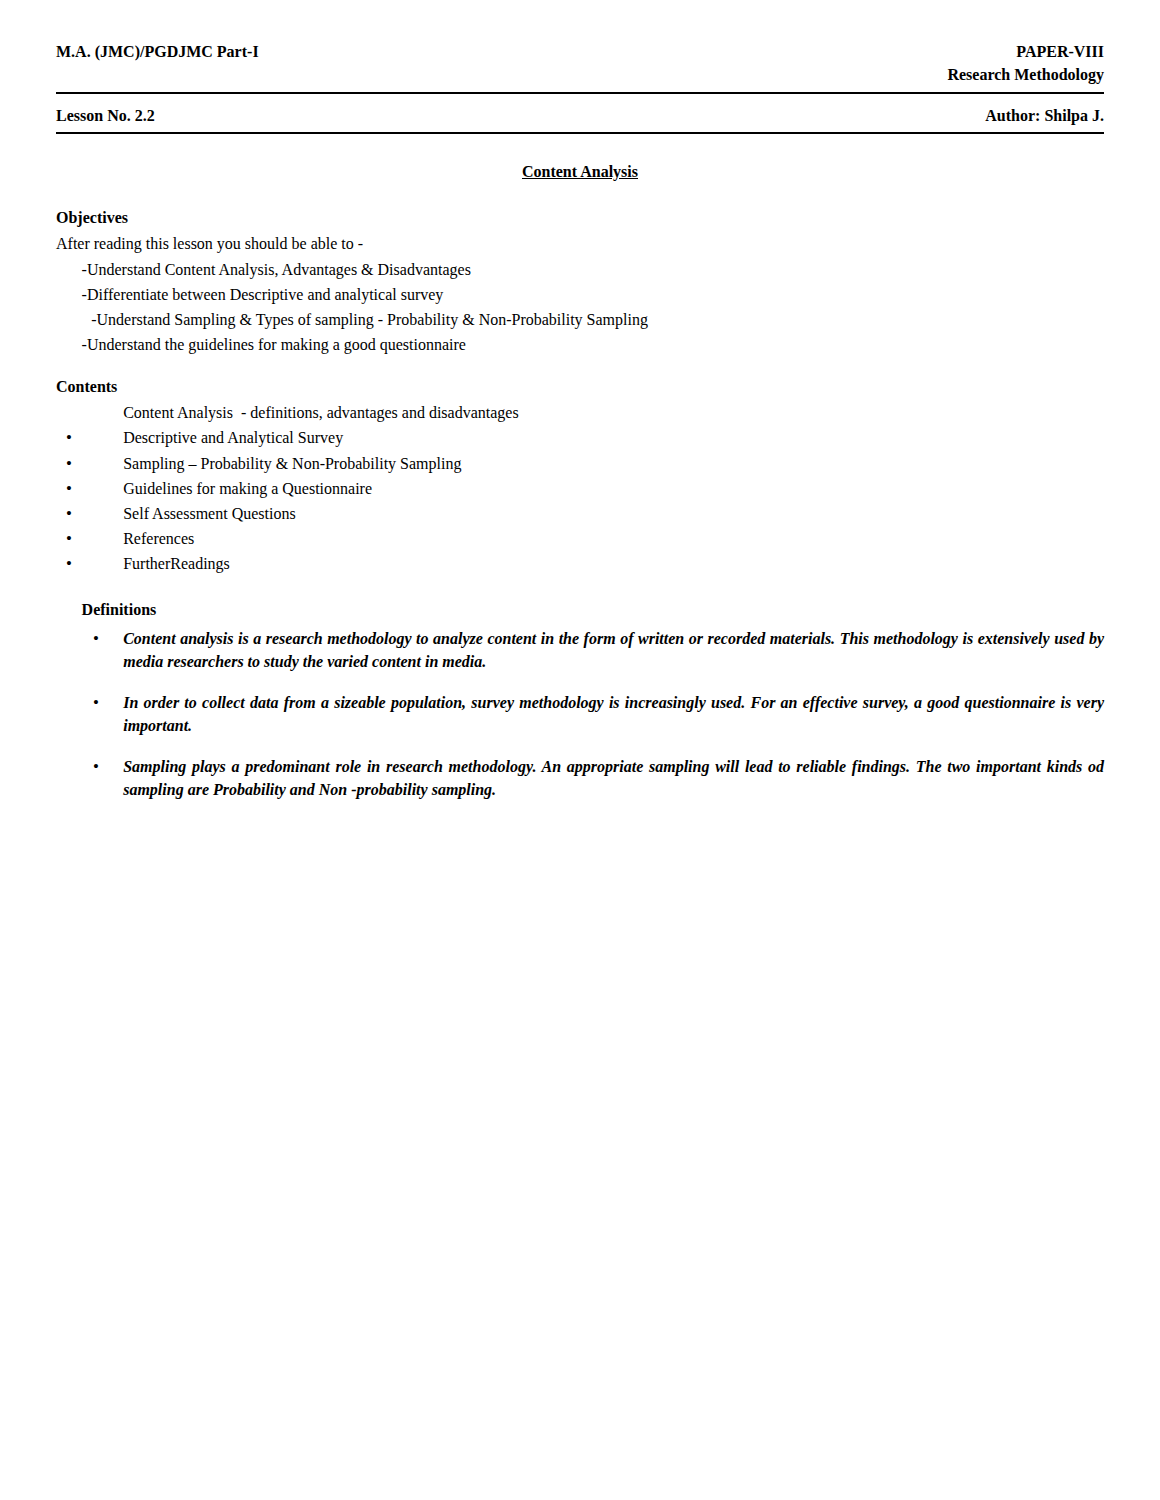M.A. (JMC)/PGDJMC Part-I
PAPER-VIII
Research Methodology
Lesson No. 2.2 Author: Shilpa J.
Content Analysis
Objectives
After reading this lesson you should be able to -
-Understand Content Analysis, Advantages & Disadvantages
-Differentiate between Descriptive and analytical survey
-Understand Sampling & Types of sampling - Probability & Non-Probability Sampling
-Understand the guidelines for making a good questionnaire
Contents
Content Analysis - definitions, advantages and disadvantages
Descriptive and Analytical Survey
Sampling – Probability & Non-Probability Sampling
Guidelines for making a Questionnaire
Self Assessment Questions
References
FurtherReadings
Definitions
Content analysis is a research methodology to analyze content in the form of written or recorded materials. This methodology is extensively used by media researchers to study the varied content in media.
In order to collect data from a sizeable population, survey methodology is increasingly used. For an effective survey, a good questionnaire is very important.
Sampling plays a predominant role in research methodology. An appropriate sampling will lead to reliable findings. The two important kinds od sampling are Probability and Non -probability sampling.